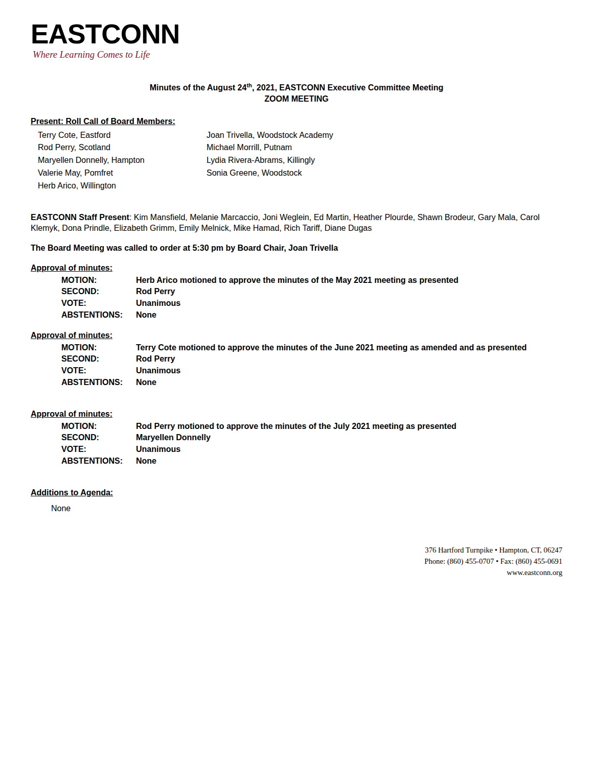EASTCONN
Where Learning Comes to Life
Minutes of the August 24th, 2021, EASTCONN Executive Committee Meeting
ZOOM MEETING
Present: Roll Call of Board Members:
| Terry Cote, Eastford | Joan Trivella, Woodstock Academy |
| Rod Perry, Scotland | Michael Morrill, Putnam |
| Maryellen Donnelly, Hampton | Lydia Rivera-Abrams, Killingly |
| Valerie May, Pomfret | Sonia Greene, Woodstock |
| Herb Arico, Willington | |
EASTCONN Staff Present: Kim Mansfield, Melanie Marcaccio, Joni Weglein, Ed Martin, Heather Plourde, Shawn Brodeur, Gary Mala, Carol Klemyk, Dona Prindle, Elizabeth Grimm, Emily Melnick, Mike Hamad, Rich Tariff, Diane Dugas
The Board Meeting was called to order at 5:30 pm by Board Chair, Joan Trivella
Approval of minutes:
| MOTION: | Herb Arico motioned to approve the minutes of the May 2021 meeting as presented |
| SECOND: | Rod Perry |
| VOTE: | Unanimous |
| ABSTENTIONS: | None |
Approval of minutes:
| MOTION: | Terry Cote motioned to approve the minutes of the June 2021 meeting as amended and as presented |
| SECOND: | Rod Perry |
| VOTE: | Unanimous |
| ABSTENTIONS: | None |
Approval of minutes:
| MOTION: | Rod Perry motioned to approve the minutes of the July 2021 meeting as presented |
| SECOND: | Maryellen Donnelly |
| VOTE: | Unanimous |
| ABSTENTIONS: | None |
Additions to Agenda:
None
376 Hartford Turnpike • Hampton, CT, 06247
Phone: (860) 455-0707 • Fax: (860) 455-0691
www.eastconn.org